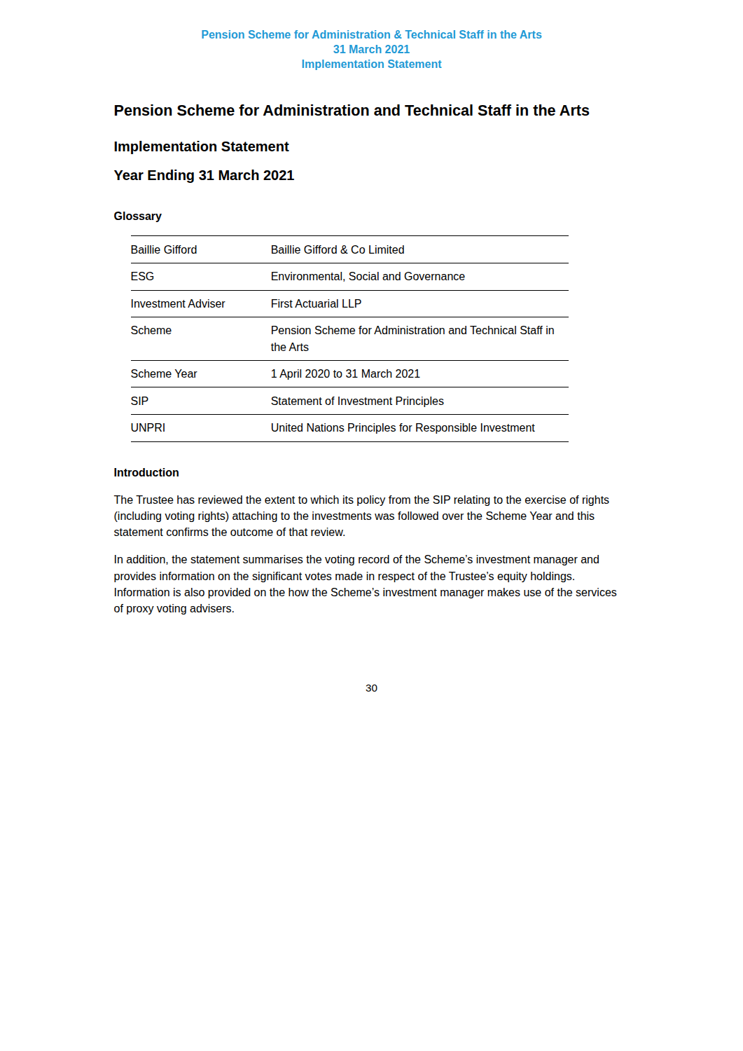Pension Scheme for Administration & Technical Staff in the Arts
31 March 2021
Implementation Statement
Pension Scheme for Administration and Technical Staff in the Arts
Implementation Statement
Year Ending 31 March 2021
Glossary
| Baillie Gifford | Baillie Gifford & Co Limited |
| ESG | Environmental, Social and Governance |
| Investment Adviser | First Actuarial LLP |
| Scheme | Pension Scheme for Administration and Technical Staff in the Arts |
| Scheme Year | 1 April 2020 to 31 March 2021 |
| SIP | Statement of Investment Principles |
| UNPRI | United Nations Principles for Responsible Investment |
Introduction
The Trustee has reviewed the extent to which its policy from the SIP relating to the exercise of rights (including voting rights) attaching to the investments was followed over the Scheme Year and this statement confirms the outcome of that review.
In addition, the statement summarises the voting record of the Scheme’s investment manager and provides information on the significant votes made in respect of the Trustee’s equity holdings. Information is also provided on the how the Scheme’s investment manager makes use of the services of proxy voting advisers.
30